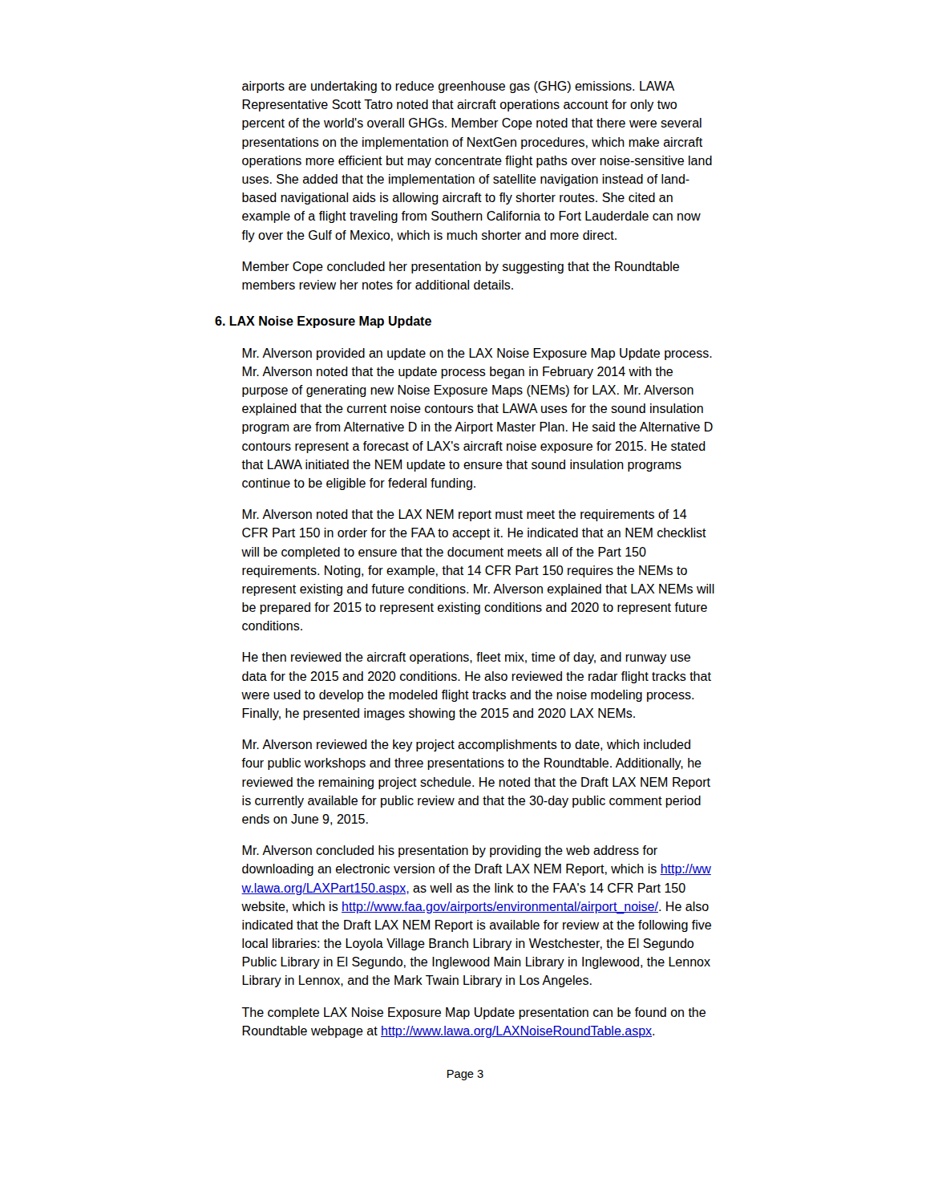airports are undertaking to reduce greenhouse gas (GHG) emissions. LAWA Representative Scott Tatro noted that aircraft operations account for only two percent of the world's overall GHGs. Member Cope noted that there were several presentations on the implementation of NextGen procedures, which make aircraft operations more efficient but may concentrate flight paths over noise-sensitive land uses. She added that the implementation of satellite navigation instead of land-based navigational aids is allowing aircraft to fly shorter routes. She cited an example of a flight traveling from Southern California to Fort Lauderdale can now fly over the Gulf of Mexico, which is much shorter and more direct.
Member Cope concluded her presentation by suggesting that the Roundtable members review her notes for additional details.
6. LAX Noise Exposure Map Update
Mr. Alverson provided an update on the LAX Noise Exposure Map Update process. Mr. Alverson noted that the update process began in February 2014 with the purpose of generating new Noise Exposure Maps (NEMs) for LAX. Mr. Alverson explained that the current noise contours that LAWA uses for the sound insulation program are from Alternative D in the Airport Master Plan. He said the Alternative D contours represent a forecast of LAX's aircraft noise exposure for 2015. He stated that LAWA initiated the NEM update to ensure that sound insulation programs continue to be eligible for federal funding.
Mr. Alverson noted that the LAX NEM report must meet the requirements of 14 CFR Part 150 in order for the FAA to accept it. He indicated that an NEM checklist will be completed to ensure that the document meets all of the Part 150 requirements. Noting, for example, that 14 CFR Part 150 requires the NEMs to represent existing and future conditions. Mr. Alverson explained that LAX NEMs will be prepared for 2015 to represent existing conditions and 2020 to represent future conditions.
He then reviewed the aircraft operations, fleet mix, time of day, and runway use data for the 2015 and 2020 conditions. He also reviewed the radar flight tracks that were used to develop the modeled flight tracks and the noise modeling process. Finally, he presented images showing the 2015 and 2020 LAX NEMs.
Mr. Alverson reviewed the key project accomplishments to date, which included four public workshops and three presentations to the Roundtable. Additionally, he reviewed the remaining project schedule. He noted that the Draft LAX NEM Report is currently available for public review and that the 30-day public comment period ends on June 9, 2015.
Mr. Alverson concluded his presentation by providing the web address for downloading an electronic version of the Draft LAX NEM Report, which is http://www.lawa.org/LAXPart150.aspx, as well as the link to the FAA's 14 CFR Part 150 website, which is http://www.faa.gov/airports/environmental/airport_noise/. He also indicated that the Draft LAX NEM Report is available for review at the following five local libraries: the Loyola Village Branch Library in Westchester, the El Segundo Public Library in El Segundo, the Inglewood Main Library in Inglewood, the Lennox Library in Lennox, and the Mark Twain Library in Los Angeles.
The complete LAX Noise Exposure Map Update presentation can be found on the Roundtable webpage at http://www.lawa.org/LAXNoiseRoundTable.aspx.
Page 3